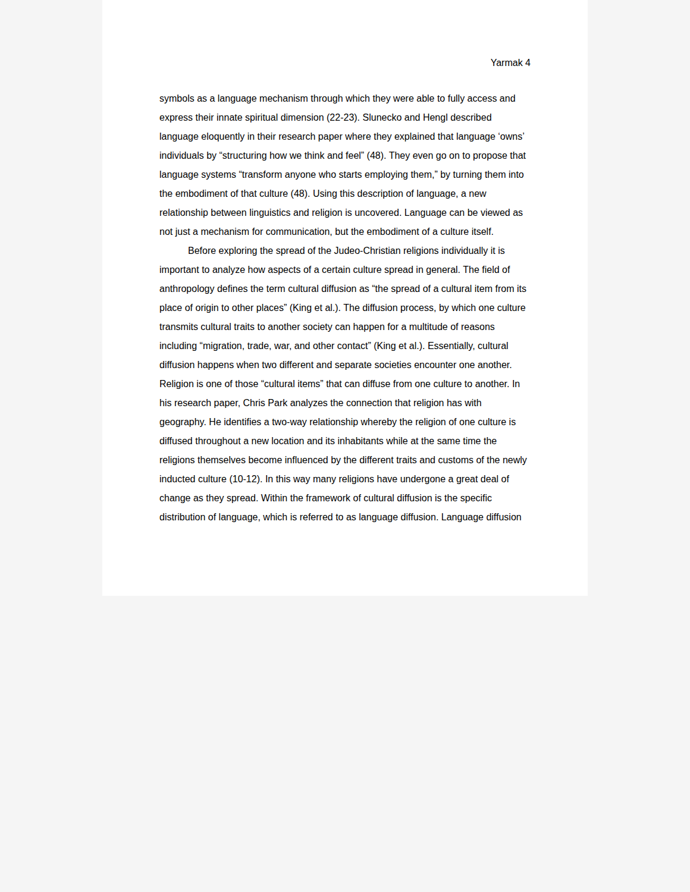Yarmak 4
symbols as a language mechanism through which they were able to fully access and express their innate spiritual dimension (22-23). Slunecko and Hengl described language eloquently in their research paper where they explained that language ‘owns’ individuals by “structuring how we think and feel” (48). They even go on to propose that language systems “transform anyone who starts employing them,” by turning them into the embodiment of that culture (48). Using this description of language, a new relationship between linguistics and religion is uncovered. Language can be viewed as not just a mechanism for communication, but the embodiment of a culture itself.
Before exploring the spread of the Judeo-Christian religions individually it is important to analyze how aspects of a certain culture spread in general. The field of anthropology defines the term cultural diffusion as “the spread of a cultural item from its place of origin to other places” (King et al.). The diffusion process, by which one culture transmits cultural traits to another society can happen for a multitude of reasons including “migration, trade, war, and other contact” (King et al.). Essentially, cultural diffusion happens when two different and separate societies encounter one another. Religion is one of those “cultural items” that can diffuse from one culture to another. In his research paper, Chris Park analyzes the connection that religion has with geography. He identifies a two-way relationship whereby the religion of one culture is diffused throughout a new location and its inhabitants while at the same time the religions themselves become influenced by the different traits and customs of the newly inducted culture (10-12). In this way many religions have undergone a great deal of change as they spread. Within the framework of cultural diffusion is the specific distribution of language, which is referred to as language diffusion. Language diffusion